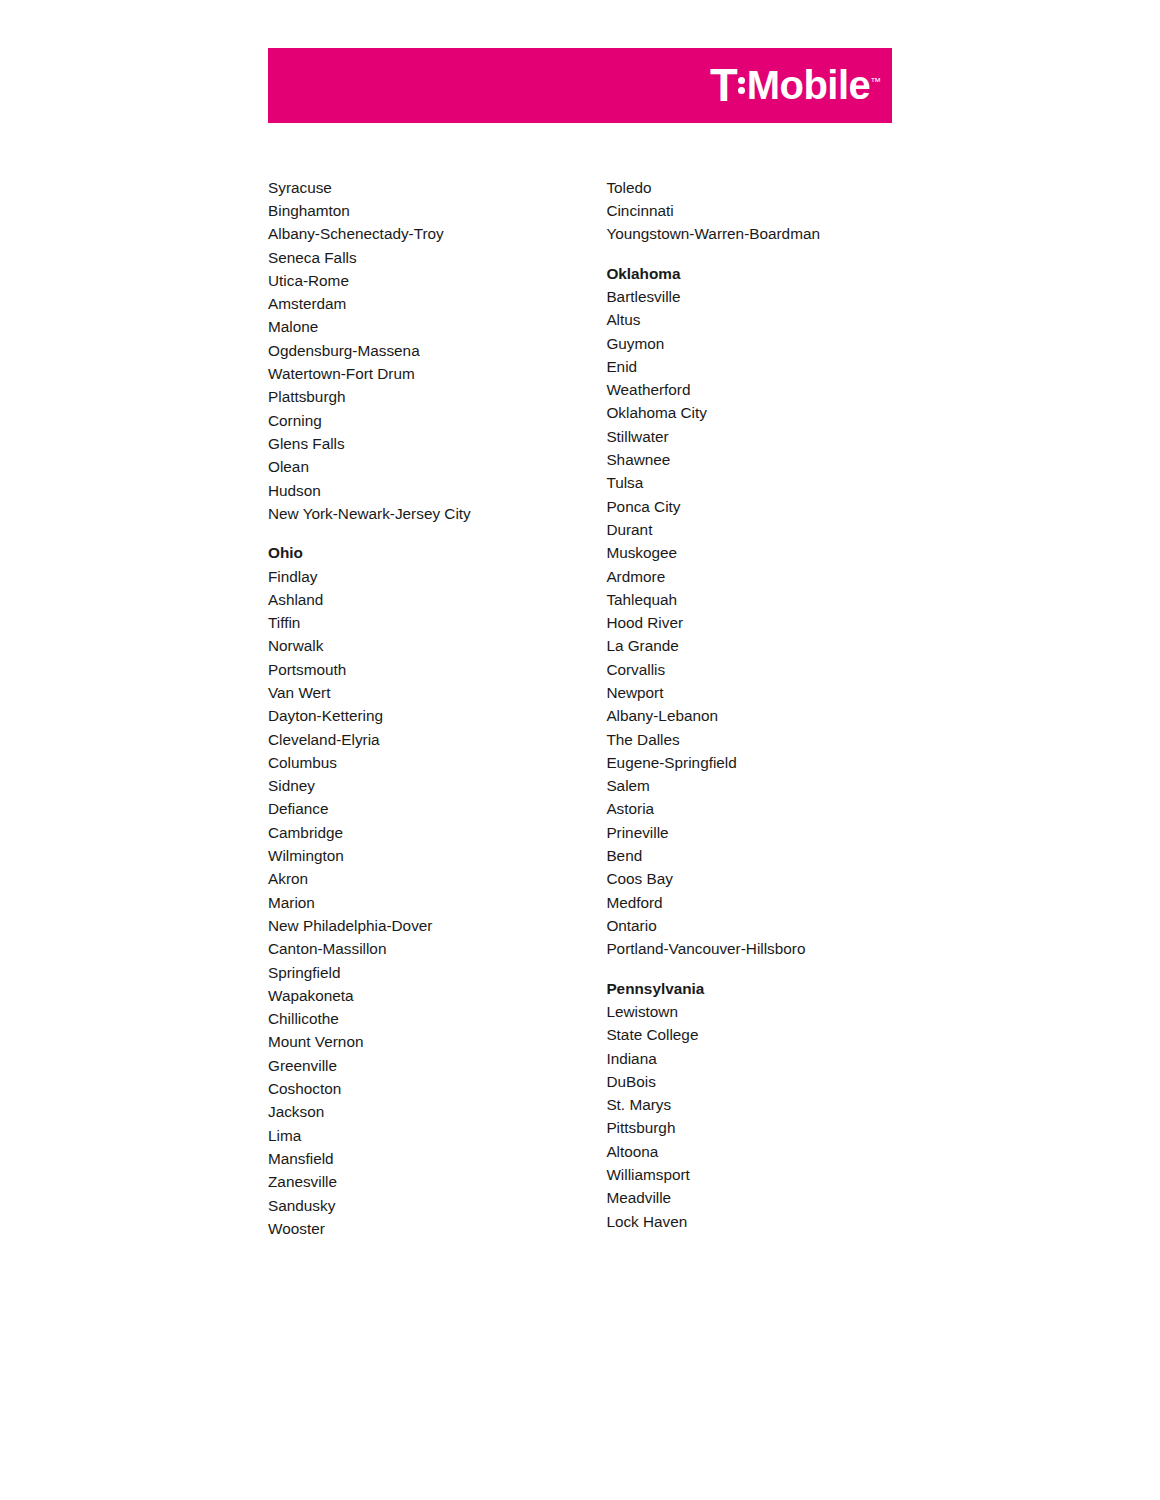T Mobile™
Syracuse
Binghamton
Albany-Schenectady-Troy
Seneca Falls
Utica-Rome
Amsterdam
Malone
Ogdensburg-Massena
Watertown-Fort Drum
Plattsburgh
Corning
Glens Falls
Olean
Hudson
New York-Newark-Jersey City
Ohio
Findlay
Ashland
Tiffin
Norwalk
Portsmouth
Van Wert
Dayton-Kettering
Cleveland-Elyria
Columbus
Sidney
Defiance
Cambridge
Wilmington
Akron
Marion
New Philadelphia-Dover
Canton-Massillon
Springfield
Wapakoneta
Chillicothe
Mount Vernon
Greenville
Coshocton
Jackson
Lima
Mansfield
Zanesville
Sandusky
Wooster
Toledo
Cincinnati
Youngstown-Warren-Boardman
Oklahoma
Bartlesville
Altus
Guymon
Enid
Weatherford
Oklahoma City
Stillwater
Shawnee
Tulsa
Ponca City
Durant
Muskogee
Ardmore
Tahlequah
Hood River
La Grande
Corvallis
Newport
Albany-Lebanon
The Dalles
Eugene-Springfield
Salem
Astoria
Prineville
Bend
Coos Bay
Medford
Ontario
Portland-Vancouver-Hillsboro
Pennsylvania
Lewistown
State College
Indiana
DuBois
St. Marys
Pittsburgh
Altoona
Williamsport
Meadville
Lock Haven